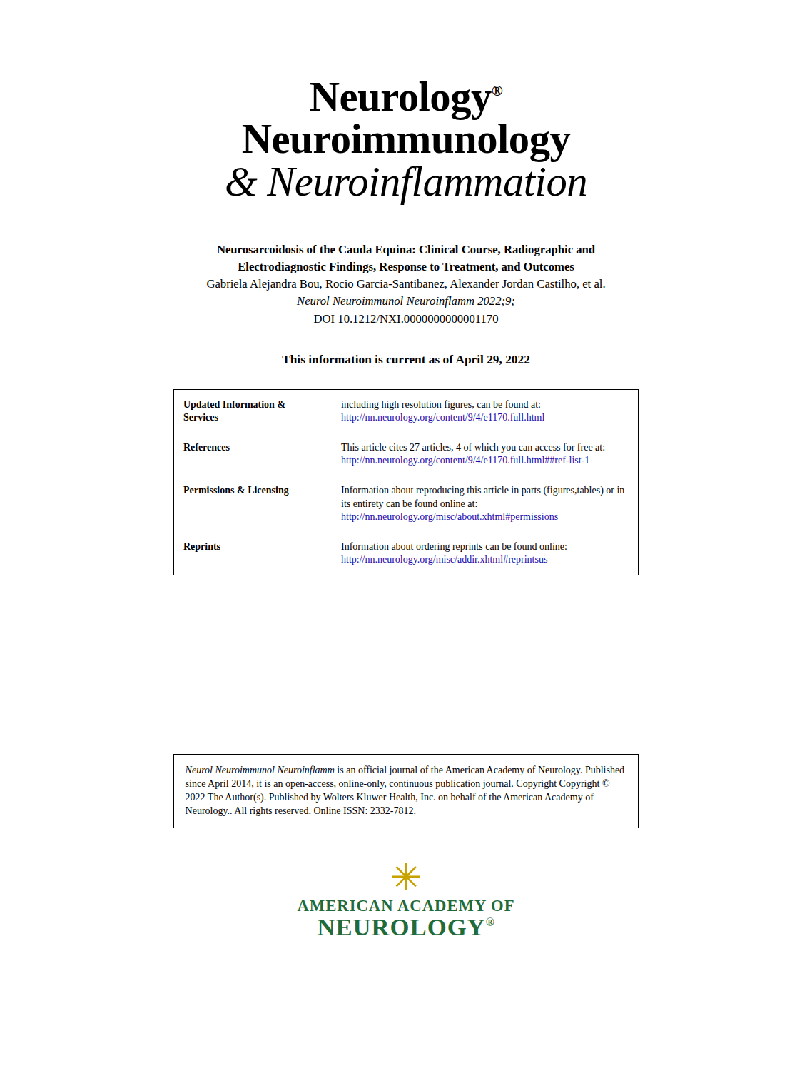Neurology®
Neuroimmunology
& Neuroinflammation
Neurosarcoidosis of the Cauda Equina: Clinical Course, Radiographic and
Electrodiagnostic Findings, Response to Treatment, and Outcomes
Gabriela Alejandra Bou, Rocio Garcia-Santibanez, Alexander Jordan Castilho, et al.
Neurol Neuroimmunol Neuroinflamm 2022;9;
DOI 10.1212/NXI.0000000000001170
This information is current as of April 29, 2022
| Updated Information & Services | including high resolution figures, can be found at: http://nn.neurology.org/content/9/4/e1170.full.html |
| References | This article cites 27 articles, 4 of which you can access for free at: http://nn.neurology.org/content/9/4/e1170.full.html##ref-list-1 |
| Permissions & Licensing | Information about reproducing this article in parts (figures,tables) or in its entirety can be found online at: http://nn.neurology.org/misc/about.xhtml#permissions |
| Reprints | Information about ordering reprints can be found online: http://nn.neurology.org/misc/addir.xhtml#reprintsus |
Neurol Neuroimmunol Neuroinflamm is an official journal of the American Academy of Neurology. Published since April 2014, it is an open-access, online-only, continuous publication journal. Copyright Copyright © 2022 The Author(s). Published by Wolters Kluwer Health, Inc. on behalf of the American Academy of Neurology.. All rights reserved. Online ISSN: 2332-7812.
✳
AMERICAN ACADEMY OF NEUROLOGY®